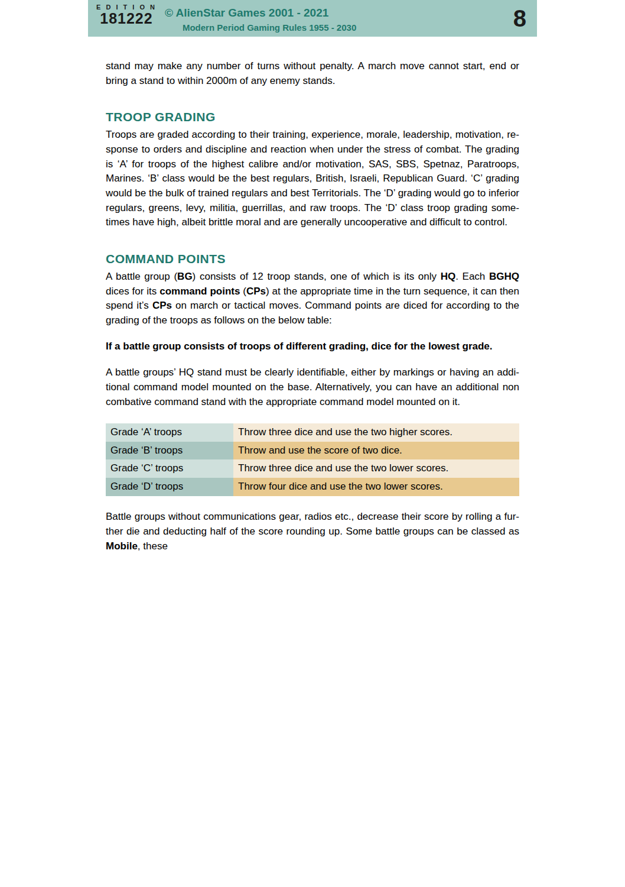E D I T I O N
181222
© AlienStar Games 2001 - 2021
Modern Period Gaming Rules 1955 - 2030
8
stand may make any number of turns without penalty. A march move cannot start, end or bring a stand to within 2000m of any enemy stands.
TROOP GRADING
Troops are graded according to their training, experience, morale, leadership, motivation, response to orders and discipline and reaction when under the stress of combat. The grading is ‘A’ for troops of the highest calibre and/or motivation, SAS, SBS, Spetnaz, Paratroops, Marines. ‘B’ class would be the best regulars, British, Israeli, Republican Guard. ‘C’ grading would be the bulk of trained regulars and best Territorials. The ‘D’ grading would go to inferior regulars, greens, levy, militia, guerrillas, and raw troops. The ‘D’ class troop grading sometimes have high, albeit brittle moral and are generally uncooperative and difficult to control.
COMMAND POINTS
A battle group (BG) consists of 12 troop stands, one of which is its only HQ. Each BGHQ dices for its command points (CPs) at the appropriate time in the turn sequence, it can then spend it’s CPs on march or tactical moves. Command points are diced for according to the grading of the troops as follows on the below table:
If a battle group consists of troops of different grading, dice for the lowest grade.
A battle groups’ HQ stand must be clearly identifiable, either by markings or having an additional command model mounted on the base. Alternatively, you can have an additional non combative command stand with the appropriate command model mounted on it.
| Grade ‘A’ troops | Throw three dice and use the two higher scores. |
| Grade ‘B’ troops | Throw and use the score of two dice. |
| Grade ‘C’ troops | Throw three dice and use the two lower scores. |
| Grade ‘D’ troops | Throw four dice and use the two lower scores. |
Battle groups without communications gear, radios etc., decrease their score by rolling a further die and deducting half of the score rounding up. Some battle groups can be classed as Mobile, these